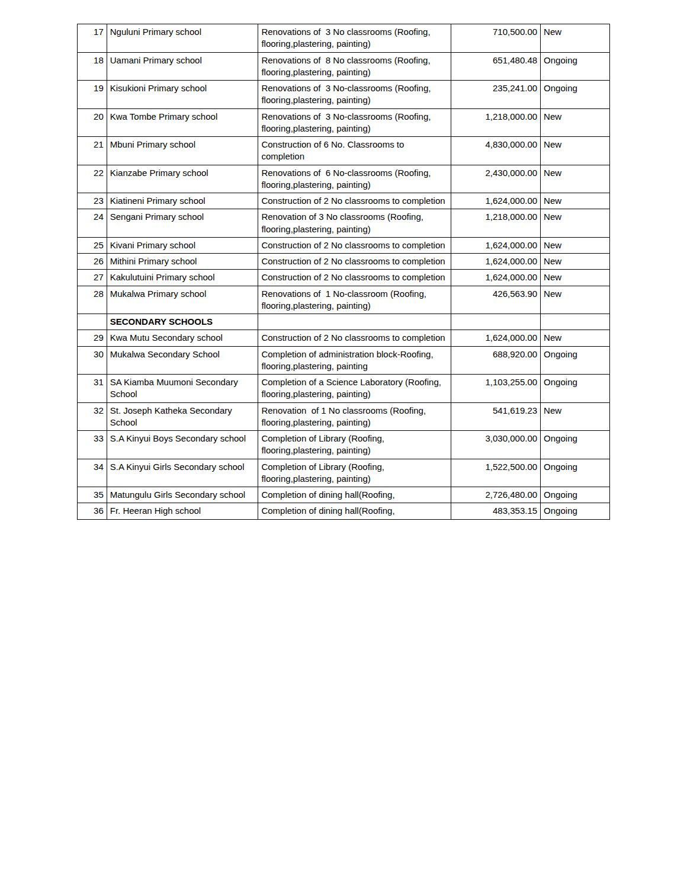| 17 | Nguluni Primary school | Renovations of 3 No classrooms (Roofing, flooring,plastering, painting) | 710,500.00 | New |
| 18 | Uamani Primary school | Renovations of 8 No classrooms (Roofing, flooring,plastering, painting) | 651,480.48 | Ongoing |
| 19 | Kisukioni Primary school | Renovations of 3 No-classrooms (Roofing, flooring,plastering, painting) | 235,241.00 | Ongoing |
| 20 | Kwa Tombe Primary school | Renovations of 3 No-classrooms (Roofing, flooring,plastering, painting) | 1,218,000.00 | New |
| 21 | Mbuni Primary school | Construction of 6 No. Classrooms to completion | 4,830,000.00 | New |
| 22 | Kianzabe Primary school | Renovations of 6 No-classrooms (Roofing, flooring,plastering, painting) | 2,430,000.00 | New |
| 23 | Kiatineni Primary school | Construction of 2 No classrooms to completion | 1,624,000.00 | New |
| 24 | Sengani Primary school | Renovation of 3 No classrooms (Roofing, flooring,plastering, painting) | 1,218,000.00 | New |
| 25 | Kivani Primary school | Construction of 2 No classrooms to completion | 1,624,000.00 | New |
| 26 | Mithini Primary school | Construction of 2 No classrooms to completion | 1,624,000.00 | New |
| 27 | Kakulutuini Primary school | Construction of 2 No classrooms to completion | 1,624,000.00 | New |
| 28 | Mukalwa Primary school | Renovations of 1 No-classroom (Roofing, flooring,plastering, painting) | 426,563.90 | New |
| | SECONDARY SCHOOLS | | | |
| 29 | Kwa Mutu Secondary school | Construction of 2 No classrooms to completion | 1,624,000.00 | New |
| 30 | Mukalwa Secondary School | Completion of administration block-Roofing, flooring,plastering, painting | 688,920.00 | Ongoing |
| 31 | SA Kiamba Muumoni Secondary School | Completion of a Science Laboratory (Roofing, flooring,plastering, painting) | 1,103,255.00 | Ongoing |
| 32 | St. Joseph Katheka Secondary School | Renovation of 1 No classrooms (Roofing, flooring,plastering, painting) | 541,619.23 | New |
| 33 | S.A Kinyui Boys Secondary school | Completion of Library (Roofing, flooring,plastering, painting) | 3,030,000.00 | Ongoing |
| 34 | S.A Kinyui Girls Secondary school | Completion of Library (Roofing, flooring,plastering, painting) | 1,522,500.00 | Ongoing |
| 35 | Matungulu Girls Secondary school | Completion of dining hall(Roofing, | 2,726,480.00 | Ongoing |
| 36 | Fr. Heeran High school | Completion of dining hall(Roofing, | 483,353.15 | Ongoing |